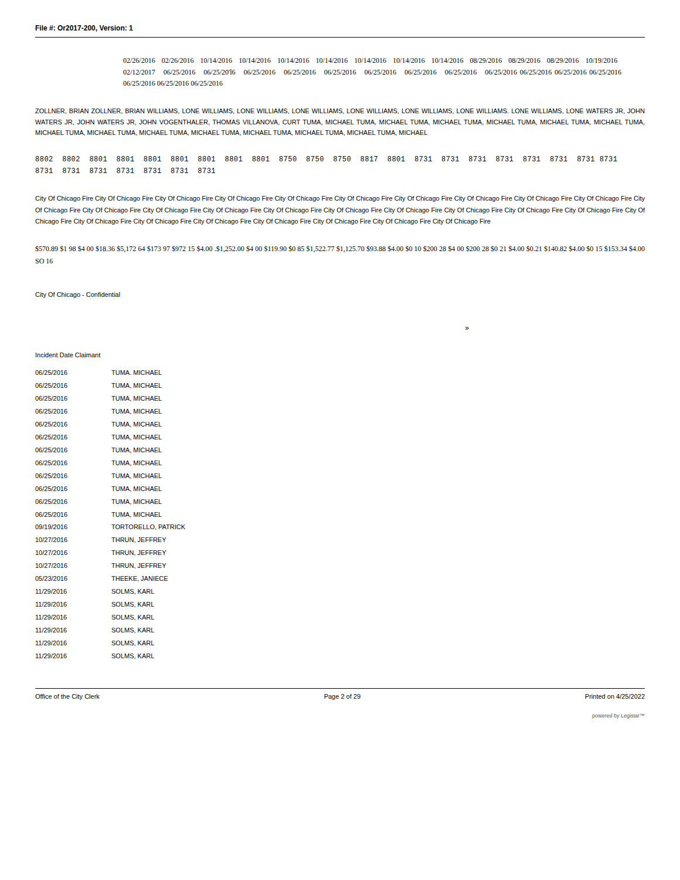File #: Or2017-200, Version: 1
02/26/2016 02/26/2016 10/14/2016 10/14/2016 10/14/2016 10/14/2016 10/14/2016 10/14/2016 10/14/2016 08/29/2016 08/29/2016 08/29/2016 10/19/2016 02/12/2017 06/25/2016 06/25/20'l6 06/25/2016 06/25/2016 06/25/2016 06/25/2016 06/25/2016 06/25/2016 06/25/2016 06/25/2016 06/25/2016 06/25/2016 06/25/2016 06/25/2016 06/25/2016
ZOLLNER, BRIAN ZOLLNER, BRIAN WILLIAMS, LONE WILLIAMS, LONE WILLIAMS, LONE WILLIAMS, LONE WILLIAMS, LONE WILLIAMS, LONE WILLIAMS. LONE WILLIAMS, LONE WATERS JR, JOHN WATERS JR, JOHN WATERS JR, JOHN VOGENTHALER, THOMAS VILLANOVA, CURT TUMA, MICHAEL TUMA, MICHAEL TUMA, MICHAEL TUMA, MICHAEL TUMA, MICHAEL TUMA, MICHAEL TUMA, MICHAEL TUMA, MICHAEL TUMA, MICHAEL TUMA, MICHAEL TUMA, MICHAEL TUMA, MICHAEL TUMA, MICHAEL TUMA, MICHAEL
8802 8802 8801 8801 8801 8801 8801 8801 8801 8750 8750 8750 8817 8801 8731 8731 8731 8731 8731 8731 8731 8731 8731 8731 8731 8731 8731 8731 8731
City Of Chicago Fire City Of Chicago Fire City Of Chicago Fire City Of Chicago Fire City Of Chicago Fire City Of Chicago Fire City Of Chicago Fire City Of Chicago Fire City Of Chicago Fire City Of Chicago Fire City Of Chicago Fire City Of Chicago Fire City Of Chicago Fire City Of Chicago Fire City Of Chicago Fire City Of Chicago Fire City Of Chicago Fire City Of Chicago Fire City Of Chicago Fire City Of Chicago Fire City Of Chicago Fire City Of Chicago Fire City Of Chicago Fire City Of Chicago Fire City Of Chicago Fire City Of Chicago Fire City Of Chicago Fire City Of Chicago Fire
$570.89 $1 98 $4 00 $18.36 $5,172 64 $173 97 $972 15 $4.00 .$1,252.00 $4 00 $119.90 $0 85 $1,522.77 $1,125.70 $93.88 $4.00 $0 10 $200 28 $4 00 $200 28 $0 21 $4.00 $0.21 $140.82 $4.00 $0 15 $153.34 $4.00 SO 16
City Of Chicago - Confidential
»
Incident Date Claimant
| 06/25/2016 | TUMA. MICHAEL |
| 06/25/2016 | TUMA, MICHAEL |
| 06/25/2016 | TUMA, MICHAEL |
| 06/25/2016 | TUMA, MICHAEL |
| 06/25/2016 | TUMA, MICHAEL |
| 06/25/2016 | TUMA, MICHAEL |
| 06/25/2016 | TUMA, MICHAEL |
| 06/25/2016 | TUMA, MICHAEL |
| 06/25/2016 | TUMA, MICHAEL |
| 06/25/2016 | TUMA, MICHAEL |
| 06/25/2016 | TUMA, MICHAEL |
| 06/25/2016 | TUMA, MICHAEL |
| 09/19/2016 | TORTORELLO, PATRICK |
| 10/27/2016 | THRUN, JEFFREY |
| 10/27/2016 | THRUN, JEFFREY |
| 10/27/2016 | THRUN, JEFFREY |
| 05/23/2016 | THEEKE, JANIECE |
| 11/29/2016 | SOLMS, KARL |
| 11/29/2016 | SOLMS, KARL |
| 11/29/2016 | SOLMS, KARL |
| 11/29/2016 | SOLMS, KARL |
| 11/29/2016 | SOLMS, KARL |
| 11/29/2016 | SOLMS, KARL |
Office of the City Clerk Page 2 of 29 Printed on 4/25/2022
powered by Legistar™